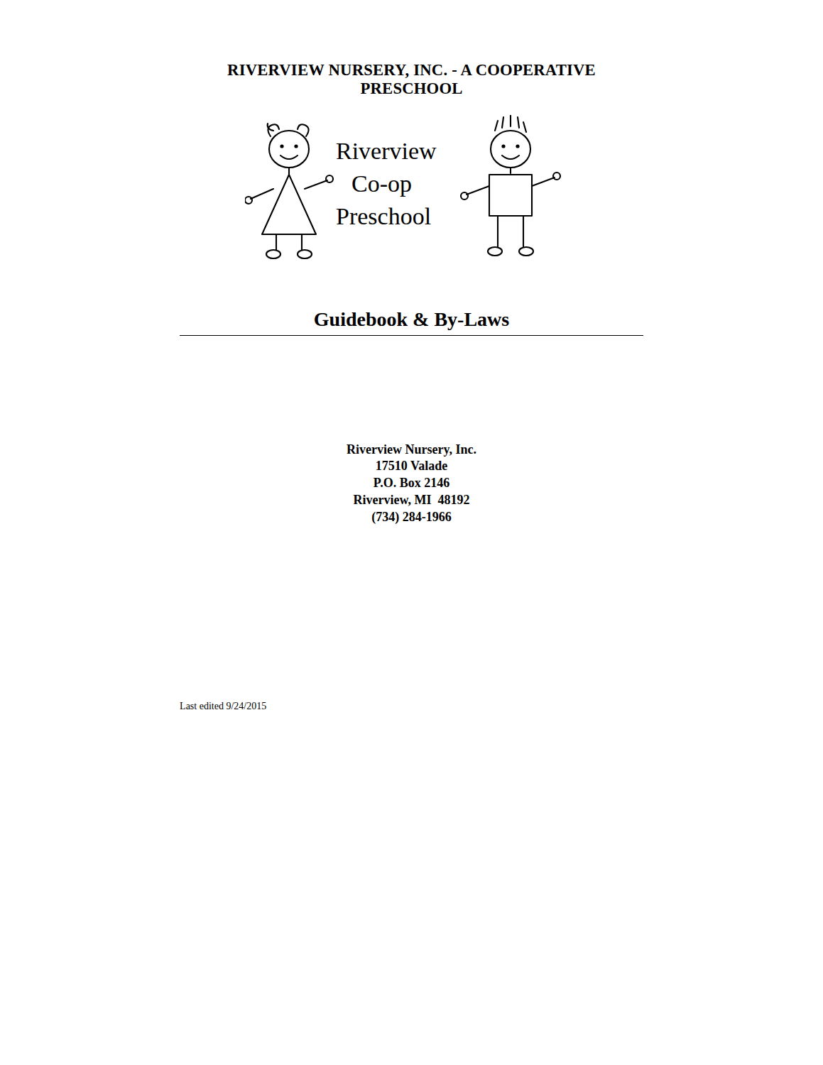RIVERVIEW NURSERY, INC. - A COOPERATIVE PRESCHOOL
Riverview Co-op Preschool
Guidebook & By-Laws
Riverview Nursery, Inc.
17510 Valade
P.O. Box 2146
Riverview, MI 48192
(734) 284-1966
Last edited 9/24/2015